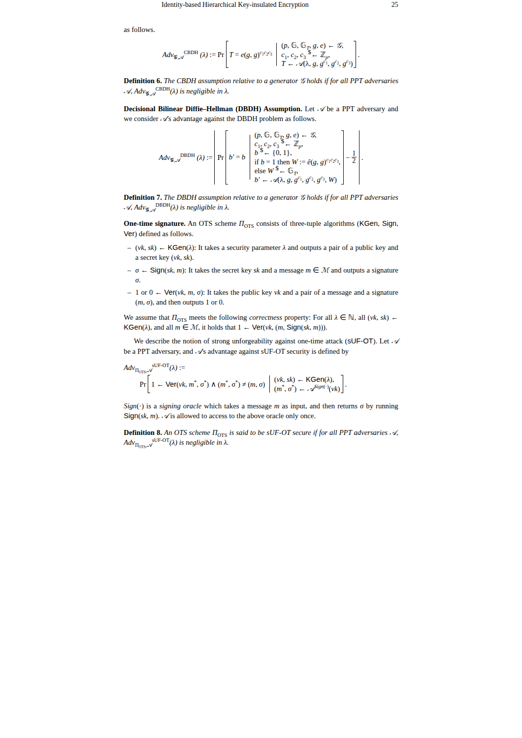Identity-based Hierarchical Key-insulated Encryption 25
as follows.
Adv𝒢,𝒜CBDH(λ) := Pr T = e(g, g)c1c2c3 (p, 𝔾, 𝔾T, g, e) ← 𝒢, c1, c2, c3 $← ℤp, T ← 𝒜(λ, g, gc1, gc2, gc3) .
Definition 6. The CBDH assumption relative to a generator 𝒢 holds if for all PPT adversaries 𝒜, Adv𝒢,𝒜CBDH(λ) is negligible in λ.
Decisional Bilinear Diffie–Hellman (DBDH) Assumption. Let 𝒜 be a PPT adversary and we consider 𝒜's advantage against the DBDH problem as follows.
Adv𝒢,𝒜DBDH(λ) := Pr b′ = b (p, 𝔾, 𝔾T, g, e) ← 𝒢, c1, c2, c3 $← ℤp, b $← {0, 1}, if b = 1 then W := ê(g, g)c1c2c3, else W $← 𝔾T, b′ ← 𝒜(λ, g, gc1, gc2, gc3, W) − 12 .
Definition 7. The DBDH assumption relative to a generator 𝒢 holds if for all PPT adversaries 𝒜, Adv𝒢,𝒜DBDH(λ) is negligible in λ.
One-time signature. An OTS scheme ΠOTS consists of three-tuple algorithms (KGen, Sign, Ver) defined as follows.
(vk, sk) ← KGen(λ): It takes a security parameter λ and outputs a pair of a public key and a secret key (vk, sk).
σ ← Sign(sk, m): It takes the secret key sk and a message m ∈ ℳ and outputs a signature σ.
1 or 0 ← Ver(vk, m, σ): It takes the public key vk and a pair of a message and a signature (m, σ), and then outputs 1 or 0.
We assume that ΠOTS meets the following correctness property: For all λ ∈ ℕ, all (vk, sk) ← KGen(λ), and all m ∈ ℳ, it holds that 1 ← Ver(vk, (m, Sign(sk, m))).
We describe the notion of strong unforgeability against one-time attack (sUF-OT). Let 𝒜 be a PPT adversary, and 𝒜's advantage against sUF-OT security is defined by
AdvΠOTS,𝒜sUF-OT(λ) :=
Pr 1 ← Ver(vk, m*, σ*) ∧ (m*, σ*) ≠ (m, σ) (vk, sk) ← KGen(λ), (m*, σ*) ← 𝒜Sign(·)(vk) .
Sign(·) is a signing oracle which takes a message m as input, and then returns σ by running Sign(sk, m). 𝒜 is allowed to access to the above oracle only once.
Definition 8. An OTS scheme ΠOTS is said to be sUF-OT secure if for all PPT adversaries 𝒜, AdvΠOTS,𝒜sUF-OT(λ) is negligible in λ.